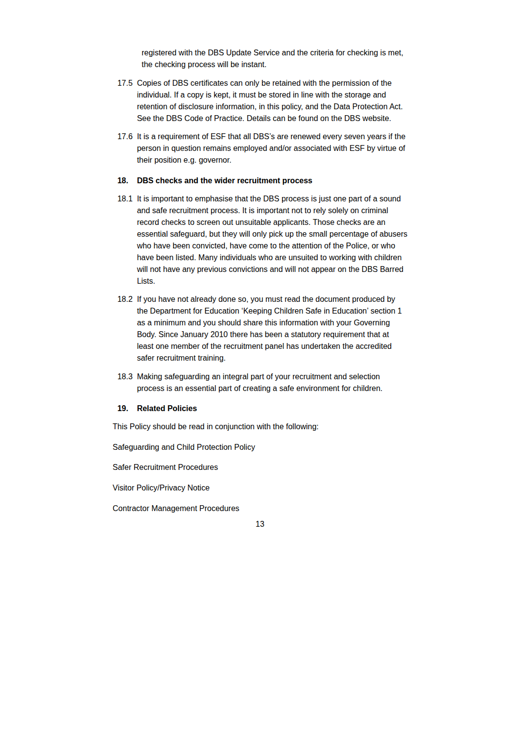registered with the DBS Update Service and the criteria for checking is met, the checking process will be instant.
17.5
Copies of DBS certificates can only be retained with the permission of the individual. If a copy is kept, it must be stored in line with the storage and retention of disclosure information, in this policy, and the Data Protection Act. See the DBS Code of Practice. Details can be found on the DBS website.
17.6
It is a requirement of ESF that all DBS’s are renewed every seven years if the person in question remains employed and/or associated with ESF by virtue of their position e.g. governor.
18. DBS checks and the wider recruitment process
18.1
It is important to emphasise that the DBS process is just one part of a sound and safe recruitment process. It is important not to rely solely on criminal record checks to screen out unsuitable applicants. Those checks are an essential safeguard, but they will only pick up the small percentage of abusers who have been convicted, have come to the attention of the Police, or who have been listed. Many individuals who are unsuited to working with children will not have any previous convictions and will not appear on the DBS Barred Lists.
18.2
If you have not already done so, you must read the document produced by the Department for Education ‘Keeping Children Safe in Education’ section 1 as a minimum and you should share this information with your Governing Body. Since January 2010 there has been a statutory requirement that at least one member of the recruitment panel has undertaken the accredited safer recruitment training.
18.3
Making safeguarding an integral part of your recruitment and selection process is an essential part of creating a safe environment for children.
19. Related Policies
This Policy should be read in conjunction with the following:
Safeguarding and Child Protection Policy
Safer Recruitment Procedures
Visitor Policy/Privacy Notice
Contractor Management Procedures
13